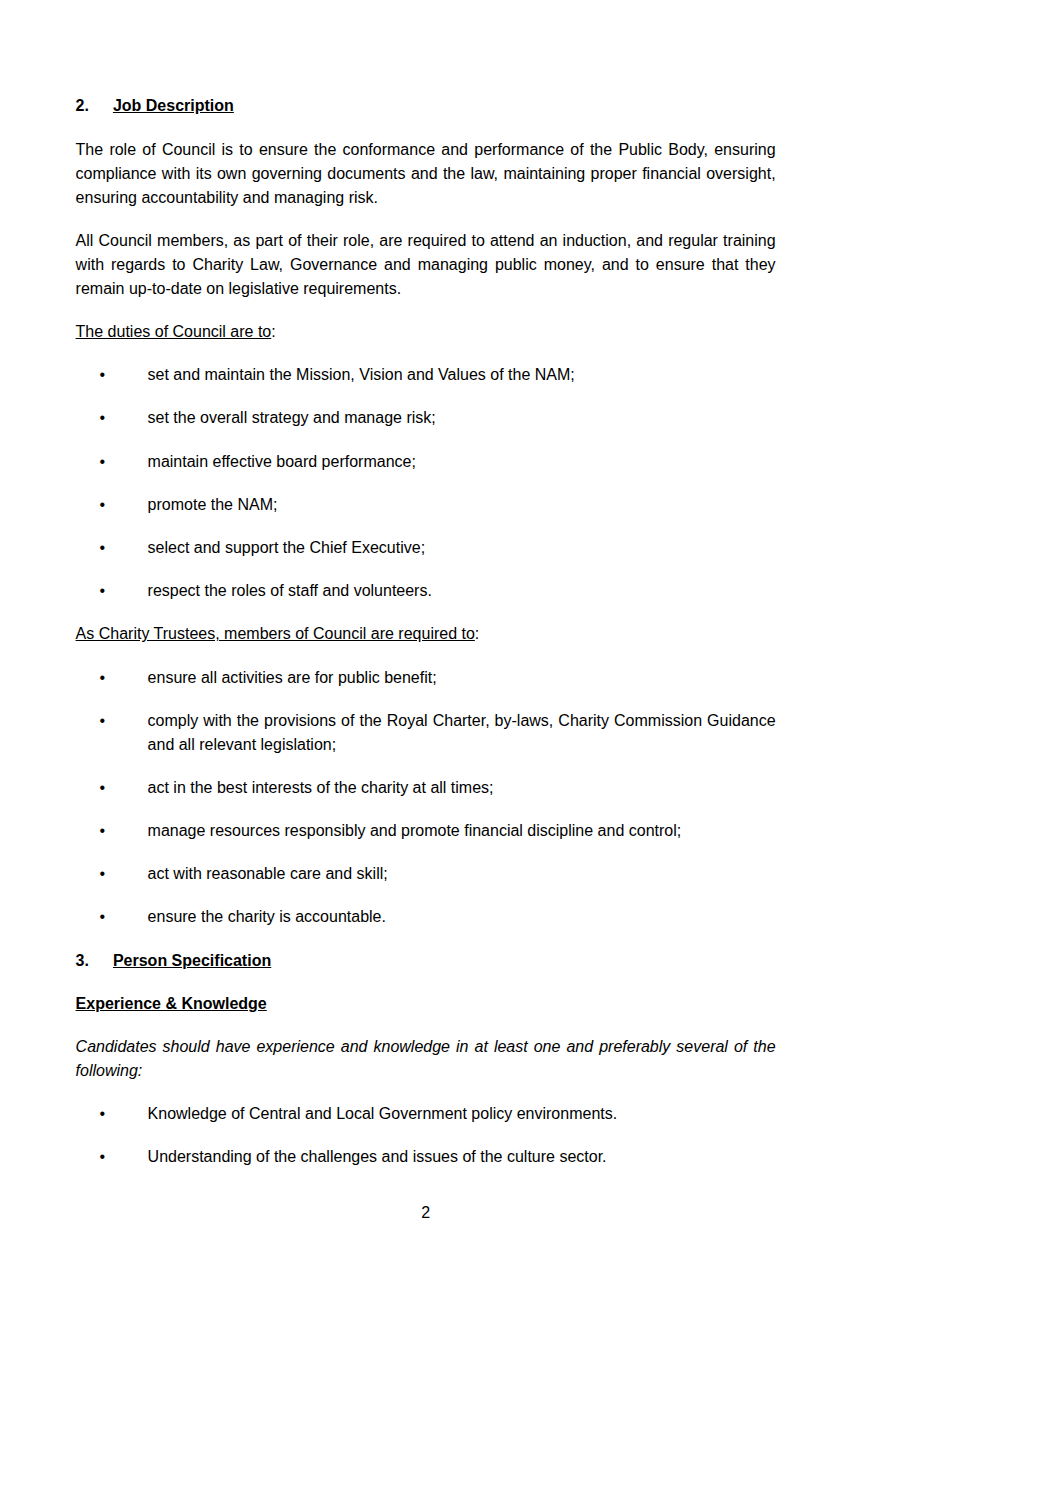2. Job Description
The role of Council is to ensure the conformance and performance of the Public Body, ensuring compliance with its own governing documents and the law, maintaining proper financial oversight, ensuring accountability and managing risk.
All Council members, as part of their role, are required to attend an induction, and regular training with regards to Charity Law, Governance and managing public money, and to ensure that they remain up-to-date on legislative requirements.
The duties of Council are to:
set and maintain the Mission, Vision and Values of the NAM;
set the overall strategy and manage risk;
maintain effective board performance;
promote the NAM;
select and support the Chief Executive;
respect the roles of staff and volunteers.
As Charity Trustees, members of Council are required to:
ensure all activities are for public benefit;
comply with the provisions of the Royal Charter, by-laws, Charity Commission Guidance and all relevant legislation;
act in the best interests of the charity at all times;
manage resources responsibly and promote financial discipline and control;
act with reasonable care and skill;
ensure the charity is accountable.
3. Person Specification
Experience & Knowledge
Candidates should have experience and knowledge in at least one and preferably several of the following:
Knowledge of Central and Local Government policy environments.
Understanding of the challenges and issues of the culture sector.
2